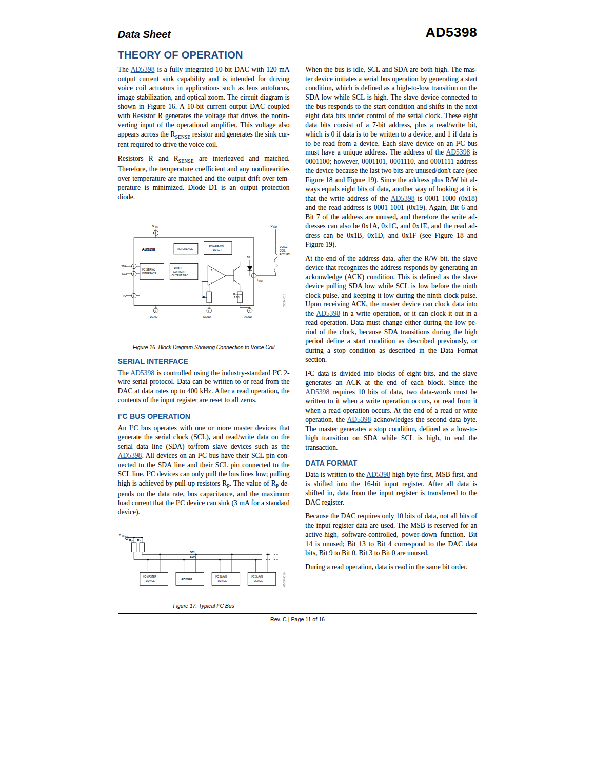Data Sheet
AD5398
THEORY OF OPERATION
The AD5398 is a fully integrated 10-bit DAC with 120 mA output current sink capability and is intended for driving voice coil actuators in applications such as lens autofocus, image stabilization, and optical zoom. The circuit diagram is shown in Figure 16. A 10-bit current output DAC coupled with Resistor R generates the voltage that drives the noninverting input of the operational amplifier. This voltage also appears across the RSENSE resistor and generates the sink current required to drive the voice coil.
Resistors R and RSENSE are interleaved and matched. Therefore, the temperature coefficient and any nonlinearities over temperature are matched and the output drift over temperature is minimized. Diode D1 is an output protection diode.
V DD 6 V BAT AD5398 REFERENCE POWER-ON RESET I²C SERIAL INTERFACE 10-BIT CURRENT OUTPUT DAC + − D1 I SINK VOICE COIL ACTUATOR R R SENSE 3.3Ω SDA 3 SCL 4 PD 1 5 DGND 2 DGND 7 AGND 05034-015
Figure 16. Block Diagram Showing Connection to Voice Coil
SERIAL INTERFACE
The AD5398 is controlled using the industry-standard I²C 2-wire serial protocol. Data can be written to or read from the DAC at data rates up to 400 kHz. After a read operation, the contents of the input register are reset to all zeros.
I²C BUS OPERATION
An I²C bus operates with one or more master devices that generate the serial clock (SCL), and read/write data on the serial data line (SDA) to/from slave devices such as the AD5398. All devices on an I²C bus have their SCL pin connected to the SDA line and their SCL pin connected to the SCL line. I²C devices can only pull the bus lines low; pulling high is achieved by pull-up resistors RP. The value of RP depends on the data rate, bus capacitance, and the maximum load current that the I²C device can sink (3 mA for a standard device).
V DD R P R P SDA SCL I²C MASTER DEVICE AD5398 I²C SLAVE DEVICE I²C SLAVE DEVICE 05034-016
Figure 17. Typical I²C Bus
When the bus is idle, SCL and SDA are both high. The master device initiates a serial bus operation by generating a start condition, which is defined as a high-to-low transition on the SDA low while SCL is high. The slave device connected to the bus responds to the start condition and shifts in the next eight data bits under control of the serial clock. These eight data bits consist of a 7-bit address, plus a read/write bit, which is 0 if data is to be written to a device, and 1 if data is to be read from a device. Each slave device on an I²C bus must have a unique address. The address of the AD5398 is 0001100; however, 0001101, 0001110, and 0001111 address the device because the last two bits are unused/don't care (see Figure 18 and Figure 19). Since the address plus R/W bit always equals eight bits of data, another way of looking at it is that the write address of the AD5398 is 0001 1000 (0x18) and the read address is 0001 1001 (0x19). Again, Bit 6 and Bit 7 of the address are unused, and therefore the write addresses can also be 0x1A, 0x1C, and 0x1E, and the read address can be 0x1B, 0x1D, and 0x1F (see Figure 18 and Figure 19).
At the end of the address data, after the R/W bit, the slave device that recognizes the address responds by generating an acknowledge (ACK) condition. This is defined as the slave device pulling SDA low while SCL is low before the ninth clock pulse, and keeping it low during the ninth clock pulse. Upon receiving ACK, the master device can clock data into the AD5398 in a write operation, or it can clock it out in a read operation. Data must change either during the low period of the clock, because SDA transitions during the high period define a start condition as described previously, or during a stop condition as described in the Data Format section.
I²C data is divided into blocks of eight bits, and the slave generates an ACK at the end of each block. Since the AD5398 requires 10 bits of data, two data-words must be written to it when a write operation occurs, or read from it when a read operation occurs. At the end of a read or write operation, the AD5398 acknowledges the second data byte. The master generates a stop condition, defined as a low-to-high transition on SDA while SCL is high, to end the transaction.
DATA FORMAT
Data is written to the AD5398 high byte first, MSB first, and is shifted into the 16-bit input register. After all data is shifted in, data from the input register is transferred to the DAC register.
Because the DAC requires only 10 bits of data, not all bits of the input register data are used. The MSB is reserved for an active-high, software-controlled, power-down function. Bit 14 is unused; Bit 13 to Bit 4 correspond to the DAC data bits, Bit 9 to Bit 0. Bit 3 to Bit 0 are unused.
During a read operation, data is read in the same bit order.
Rev. C | Page 11 of 16